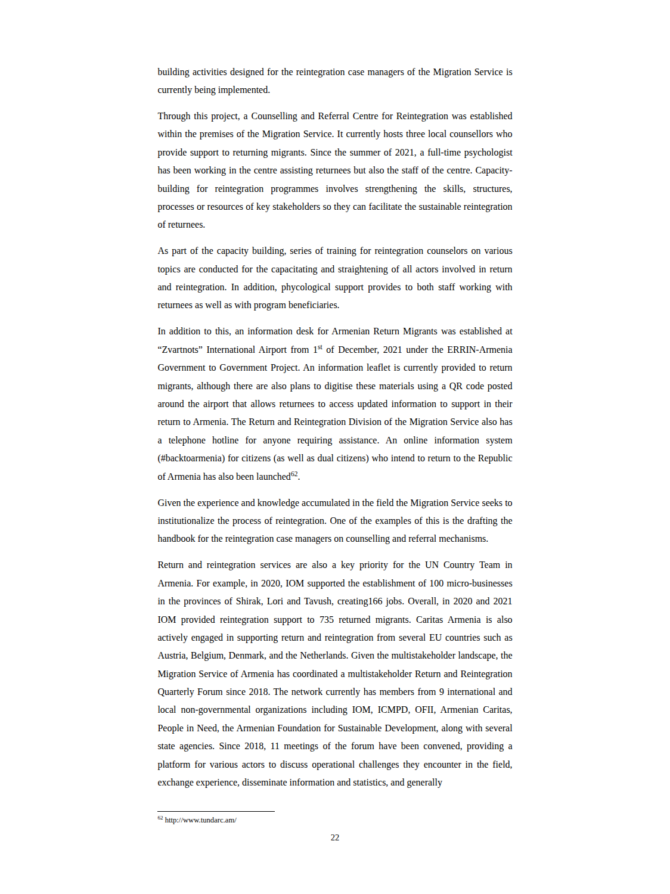building activities designed for the reintegration case managers of the Migration Service is currently being implemented.
Through this project, a Counselling and Referral Centre for Reintegration was established within the premises of the Migration Service. It currently hosts three local counsellors who provide support to returning migrants. Since the summer of 2021, a full-time psychologist has been working in the centre assisting returnees but also the staff of the centre. Capacity-building for reintegration programmes involves strengthening the skills, structures, processes or resources of key stakeholders so they can facilitate the sustainable reintegration of returnees.
As part of the capacity building, series of training for reintegration counselors on various topics are conducted for the capacitating and straightening of all actors involved in return and reintegration. In addition, phycological support provides to both staff working with returnees as well as with program beneficiaries.
In addition to this, an information desk for Armenian Return Migrants was established at “Zvartnots” International Airport from 1st of December, 2021 under the ERRIN-Armenia Government to Government Project. An information leaflet is currently provided to return migrants, although there are also plans to digitise these materials using a QR code posted around the airport that allows returnees to access updated information to support in their return to Armenia. The Return and Reintegration Division of the Migration Service also has a telephone hotline for anyone requiring assistance. An online information system (#backtoarmenia) for citizens (as well as dual citizens) who intend to return to the Republic of Armenia has also been launched62.
Given the experience and knowledge accumulated in the field the Migration Service seeks to institutionalize the process of reintegration. One of the examples of this is the drafting the handbook for the reintegration case managers on counselling and referral mechanisms.
Return and reintegration services are also a key priority for the UN Country Team in Armenia. For example, in 2020, IOM supported the establishment of 100 micro-businesses in the provinces of Shirak, Lori and Tavush, creating166 jobs. Overall, in 2020 and 2021 IOM provided reintegration support to 735 returned migrants. Caritas Armenia is also actively engaged in supporting return and reintegration from several EU countries such as Austria, Belgium, Denmark, and the Netherlands. Given the multistakeholder landscape, the Migration Service of Armenia has coordinated a multistakeholder Return and Reintegration Quarterly Forum since 2018. The network currently has members from 9 international and local non-governmental organizations including IOM, ICMPD, OFII, Armenian Caritas, People in Need, the Armenian Foundation for Sustainable Development, along with several state agencies. Since 2018, 11 meetings of the forum have been convened, providing a platform for various actors to discuss operational challenges they encounter in the field, exchange experience, disseminate information and statistics, and generally
62 http://www.tundarc.am/
22